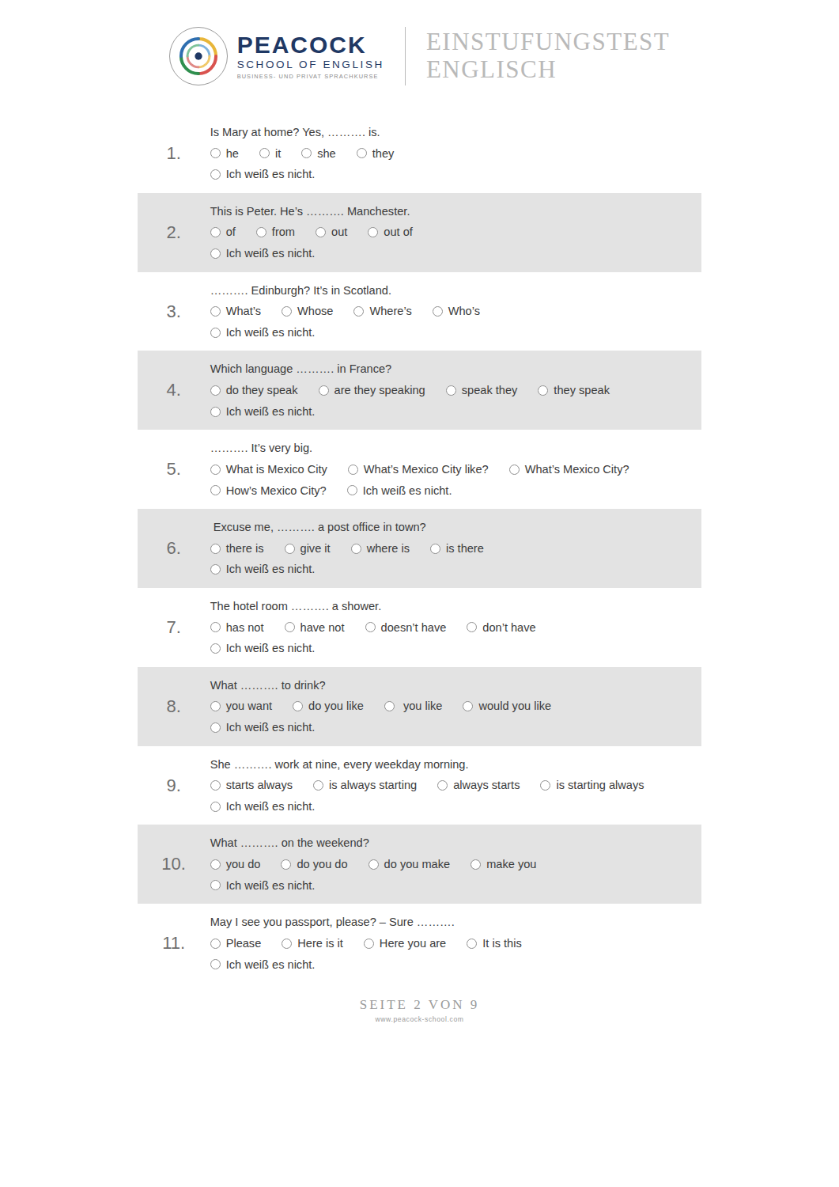PEACOCK
SCHOOL OF ENGLISH
Business- und Privat Sprachkurse
Einstufungstest
Englisch
1.
Is Mary at home? Yes, ………. is.
he
it
she
they
Ich weiß es nicht.
2.
This is Peter. He’s ………. Manchester.
of
from
out
out of
Ich weiß es nicht.
3.
………. Edinburgh? It’s in Scotland.
What’s
Whose
Where’s
Who’s
Ich weiß es nicht.
4.
Which language ………. in France?
do they speak
are they speaking
speak they
they speak
Ich weiß es nicht.
5.
………. It’s very big.
What is Mexico City
What’s Mexico City like?
What’s Mexico City?
How’s Mexico City?
Ich weiß es nicht.
6.
Excuse me, ………. a post office in town?
there is
give it
where is
is there
Ich weiß es nicht.
7.
The hotel room ………. a shower.
has not
have not
doesn’t have
don’t have
Ich weiß es nicht.
8.
What ………. to drink?
you want
do you like
you like
would you like
Ich weiß es nicht.
9.
She ………. work at nine, every weekday morning.
starts always
is always starting
always starts
is starting always
Ich weiß es nicht.
10.
What ………. on the weekend?
you do
do you do
do you make
make you
Ich weiß es nicht.
11.
May I see you passport, please? – Sure ……….
Please
Here is it
Here you are
It is this
Ich weiß es nicht.
Seite 2 von 9
www.peacock-school.com